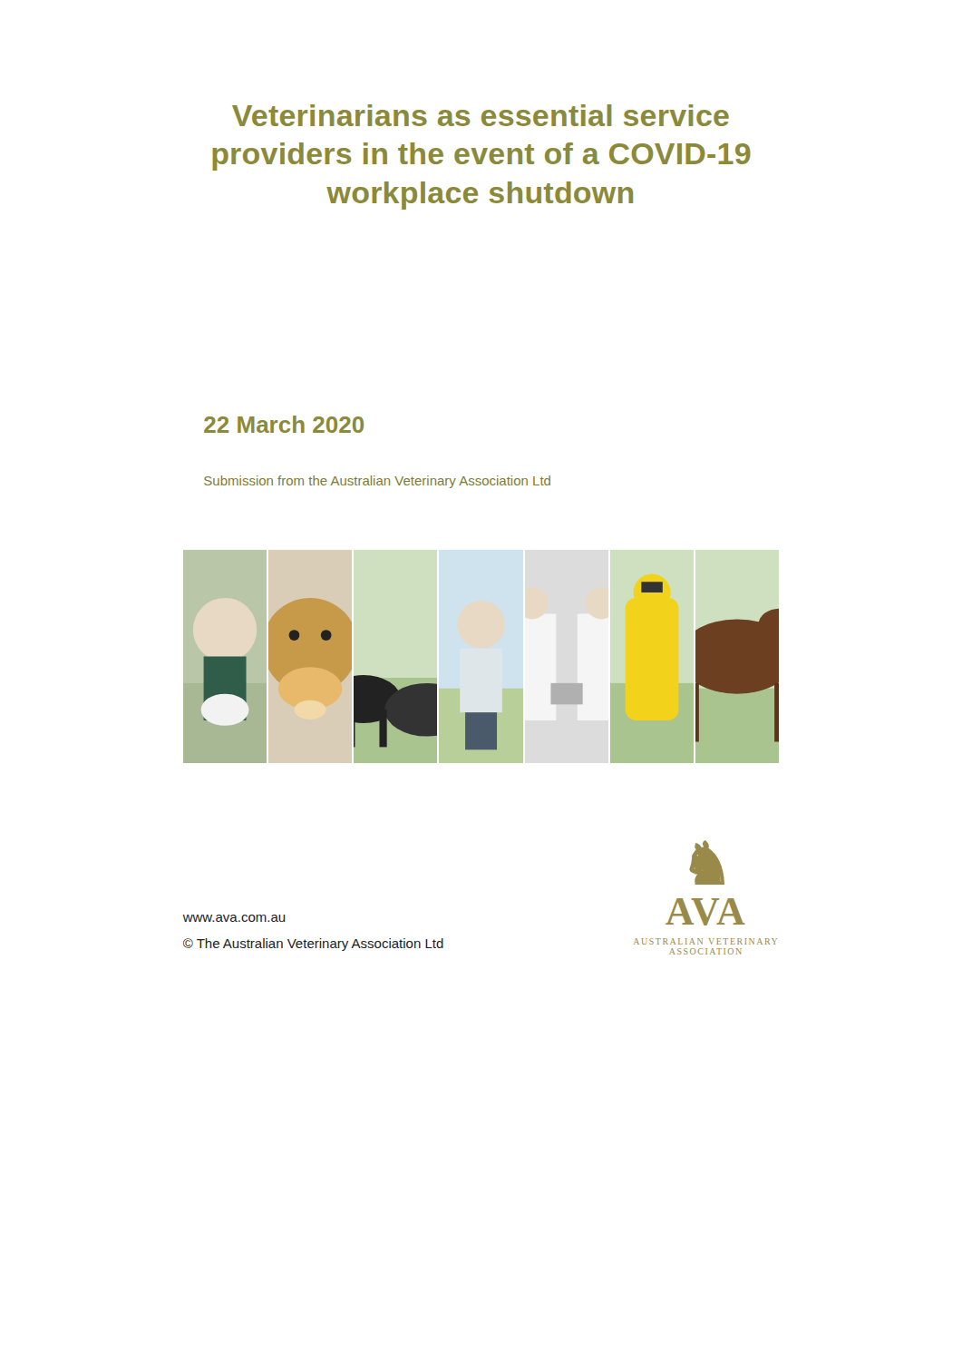Veterinarians as essential service providers in the event of a COVID-19 workplace shutdown
22 March 2020
Submission from the Australian Veterinary Association Ltd
www.ava.com.au
© The Australian Veterinary Association Ltd
♞
AVA
Australian Veterinary
Association